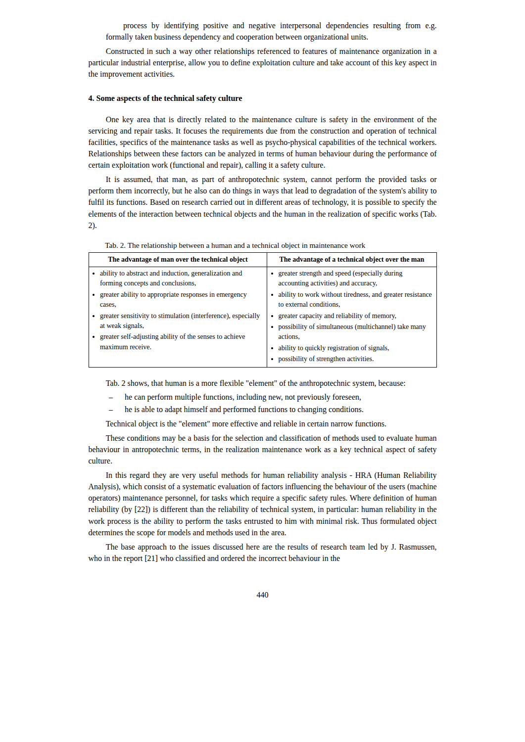process by identifying positive and negative interpersonal dependencies resulting from e.g. formally taken business dependency and cooperation between organizational units.
Constructed in such a way other relationships referenced to features of maintenance organization in a particular industrial enterprise, allow you to define exploitation culture and take account of this key aspect in the improvement activities.
4. Some aspects of the technical safety culture
One key area that is directly related to the maintenance culture is safety in the environment of the servicing and repair tasks. It focuses the requirements due from the construction and operation of technical facilities, specifics of the maintenance tasks as well as psycho-physical capabilities of the technical workers. Relationships between these factors can be analyzed in terms of human behaviour during the performance of certain exploitation work (functional and repair), calling it a safety culture.
It is assumed, that man, as part of anthropotechnic system, cannot perform the provided tasks or perform them incorrectly, but he also can do things in ways that lead to degradation of the system's ability to fulfil its functions. Based on research carried out in different areas of technology, it is possible to specify the elements of the interaction between technical objects and the human in the realization of specific works (Tab. 2).
Tab. 2. The relationship between a human and a technical object in maintenance work
| The advantage of man over the technical object | The advantage of a technical object over the man |
| --- | --- |
| ability to abstract and induction, generalization and forming concepts and conclusions, greater ability to appropriate responses in emergency cases, greater sensitivity to stimulation (interference), especially at weak signals, greater self-adjusting ability of the senses to achieve maximum receive. | greater strength and speed (especially during accounting activities) and accuracy, ability to work without tiredness, and greater resistance to external conditions, greater capacity and reliability of memory, possibility of simultaneous (multichannel) take many actions, ability to quickly registration of signals, possibility of strengthen activities. |
Tab. 2 shows, that human is a more flexible "element" of the anthropotechnic system, because:
he can perform multiple functions, including new, not previously foreseen,
he is able to adapt himself and performed functions to changing conditions.
Technical object is the "element" more effective and reliable in certain narrow functions.
These conditions may be a basis for the selection and classification of methods used to evaluate human behaviour in antropotechnic terms, in the realization maintenance work as a key technical aspect of safety culture.
In this regard they are very useful methods for human reliability analysis - HRA (Human Reliability Analysis), which consist of a systematic evaluation of factors influencing the behaviour of the users (machine operators) maintenance personnel, for tasks which require a specific safety rules. Where definition of human reliability (by [22]) is different than the reliability of technical system, in particular: human reliability in the work process is the ability to perform the tasks entrusted to him with minimal risk. Thus formulated object determines the scope for models and methods used in the area.
The base approach to the issues discussed here are the results of research team led by J. Rasmussen, who in the report [21] who classified and ordered the incorrect behaviour in the
440